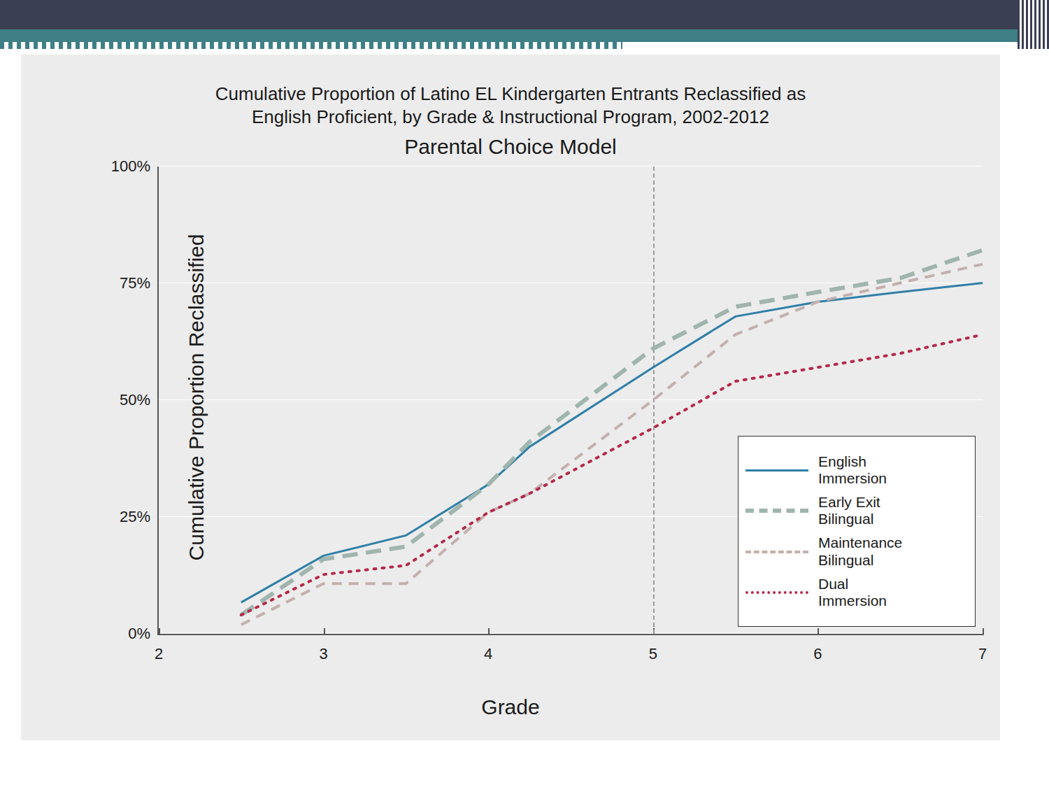Cumulative Proportion of Latino EL Kindergarten Entrants Reclassified as
English Proficient, by Grade & Instructional Program, 2002-2012
Parental Choice Model
Cumulative Proportion Reclassified
Grade
0%
25%
50%
75%
100%
2
3
4
5
6
7
English
Immersion
Early Exit
Bilingual
Maintenance
Bilingual
Dual
Immersion